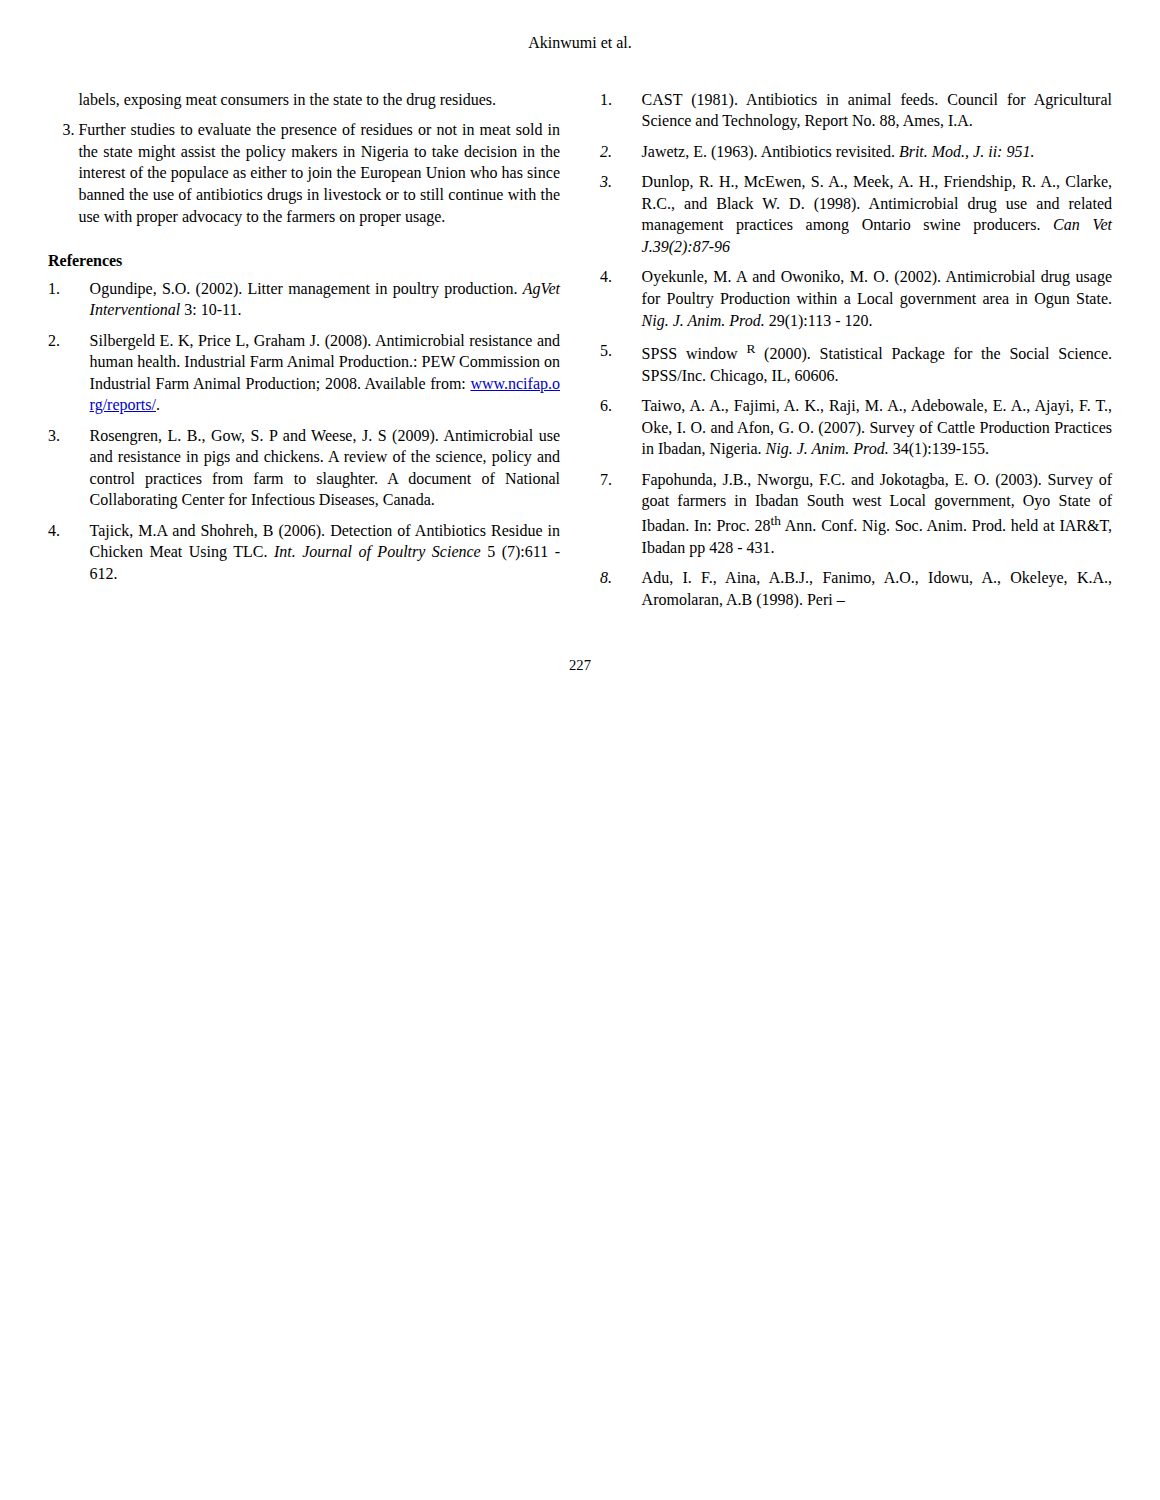Akinwumi et al.
labels, exposing meat consumers in the state to the drug residues.
Further studies to evaluate the presence of residues or not in meat sold in the state might assist the policy makers in Nigeria to take decision in the interest of the populace as either to join the European Union who has since banned the use of antibiotics drugs in livestock or to still continue with the use with proper advocacy to the farmers on proper usage.
References
Ogundipe, S.O. (2002). Litter management in poultry production. AgVet Interventional 3: 10-11.
Silbergeld E. K, Price L, Graham J. (2008). Antimicrobial resistance and human health. Industrial Farm Animal Production.: PEW Commission on Industrial Farm Animal Production; 2008. Available from: www.ncifap.org/reports/.
Rosengren, L. B., Gow, S. P and Weese, J. S (2009). Antimicrobial use and resistance in pigs and chickens. A review of the science, policy and control practices from farm to slaughter. A document of National Collaborating Center for Infectious Diseases, Canada.
Tajick, M.A and Shohreh, B (2006). Detection of Antibiotics Residue in Chicken Meat Using TLC. Int. Journal of Poultry Science 5 (7):611 - 612.
CAST (1981). Antibiotics in animal feeds. Council for Agricultural Science and Technology, Report No. 88, Ames, I.A.
Jawetz, E. (1963). Antibiotics revisited. Brit. Mod., J. ii: 951.
Dunlop, R. H., McEwen, S. A., Meek, A. H., Friendship, R. A., Clarke, R.C., and Black W. D. (1998). Antimicrobial drug use and related management practices among Ontario swine producers. Can Vet J.39(2):87-96
Oyekunle, M. A and Owoniko, M. O. (2002). Antimicrobial drug usage for Poultry Production within a Local government area in Ogun State. Nig. J. Anim. Prod. 29(1):113 - 120.
SPSS window R (2000). Statistical Package for the Social Science. SPSS/Inc. Chicago, IL, 60606.
Taiwo, A. A., Fajimi, A. K., Raji, M. A., Adebowale, E. A., Ajayi, F. T., Oke, I. O. and Afon, G. O. (2007). Survey of Cattle Production Practices in Ibadan, Nigeria. Nig. J. Anim. Prod. 34(1):139-155.
Fapohunda, J.B., Nworgu, F.C. and Jokotagba, E. O. (2003). Survey of goat farmers in Ibadan South west Local government, Oyo State of Ibadan. In: Proc. 28th Ann. Conf. Nig. Soc. Anim. Prod. held at IAR&T, Ibadan pp 428 - 431.
Adu, I. F., Aina, A.B.J., Fanimo, A.O., Idowu, A., Okeleye, K.A., Aromolaran, A.B (1998). Peri –
227